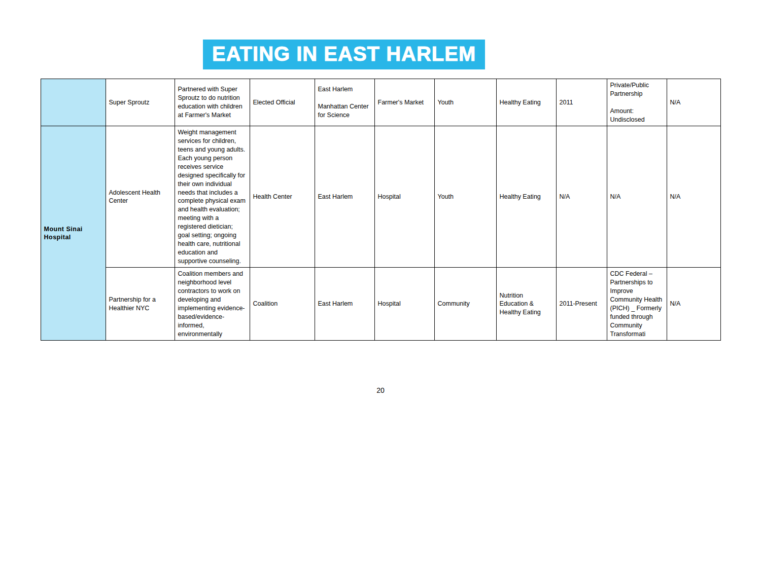Eating in East Harlem
| | Super Sproutz | Partnered with Super Sproutz to do nutrition education with children at Farmer's Market | Elected Official | East Harlem Manhattan Center for Science | Farmer's Market | Youth | Healthy Eating | 2011 | Private/Public Partnership Amount: Undisclosed | N/A |
| Mount Sinai Hospital | Adolescent Health Center | Weight management services for children, teens and young adults. Each young person receives service designed specifically for their own individual needs that includes a complete physical exam and health evaluation; meeting with a registered dietician; goal setting; ongoing health care, nutritional education and supportive counseling. | Health Center | East Harlem | Hospital | Youth | Healthy Eating | N/A | N/A | N/A |
| Partnership for a Healthier NYC | Coalition members and neighborhood level contractors to work on developing and implementing evidence-based/evidence-informed, environmentally | Coalition | East Harlem | Hospital | Community | Nutrition Education & Healthy Eating | 2011-Present | CDC Federal – Partnerships to Improve Community Health (PICH) _ Formerly funded through Community Transformati | N/A |
20